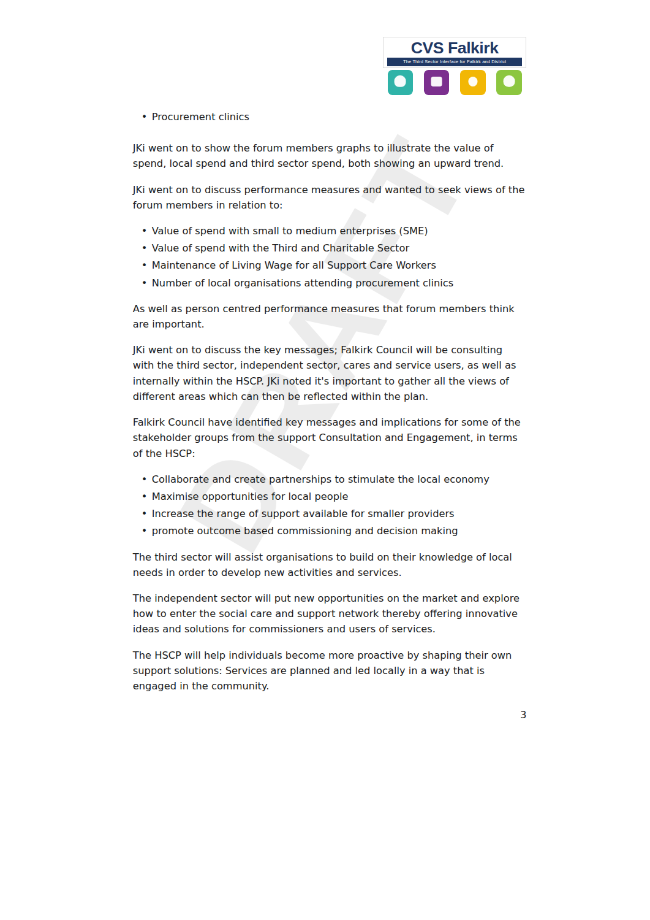DRAFT
CVS Falkirk
The Third Sector Interface for Falkirk and District
Procurement clinics
JKi went on to show the forum members graphs to illustrate the value of spend, local spend and third sector spend, both showing an upward trend.
JKi went on to discuss performance measures and wanted to seek views of the forum members in relation to:
Value of spend with small to medium enterprises (SME)
Value of spend with the Third and Charitable Sector
Maintenance of Living Wage for all Support Care Workers
Number of local organisations attending procurement clinics
As well as person centred performance measures that forum members think are important.
JKi went on to discuss the key messages; Falkirk Council will be consulting with the third sector, independent sector, cares and service users, as well as internally within the HSCP. JKi noted it's important to gather all the views of different areas which can then be reflected within the plan.
Falkirk Council have identified key messages and implications for some of the stakeholder groups from the support Consultation and Engagement, in terms of the HSCP:
Collaborate and create partnerships to stimulate the local economy
Maximise opportunities for local people
Increase the range of support available for smaller providers
promote outcome based commissioning and decision making
The third sector will assist organisations to build on their knowledge of local needs in order to develop new activities and services.
The independent sector will put new opportunities on the market and explore how to enter the social care and support network thereby offering innovative ideas and solutions for commissioners and users of services.
The HSCP will help individuals become more proactive by shaping their own support solutions: Services are planned and led locally in a way that is engaged in the community.
3